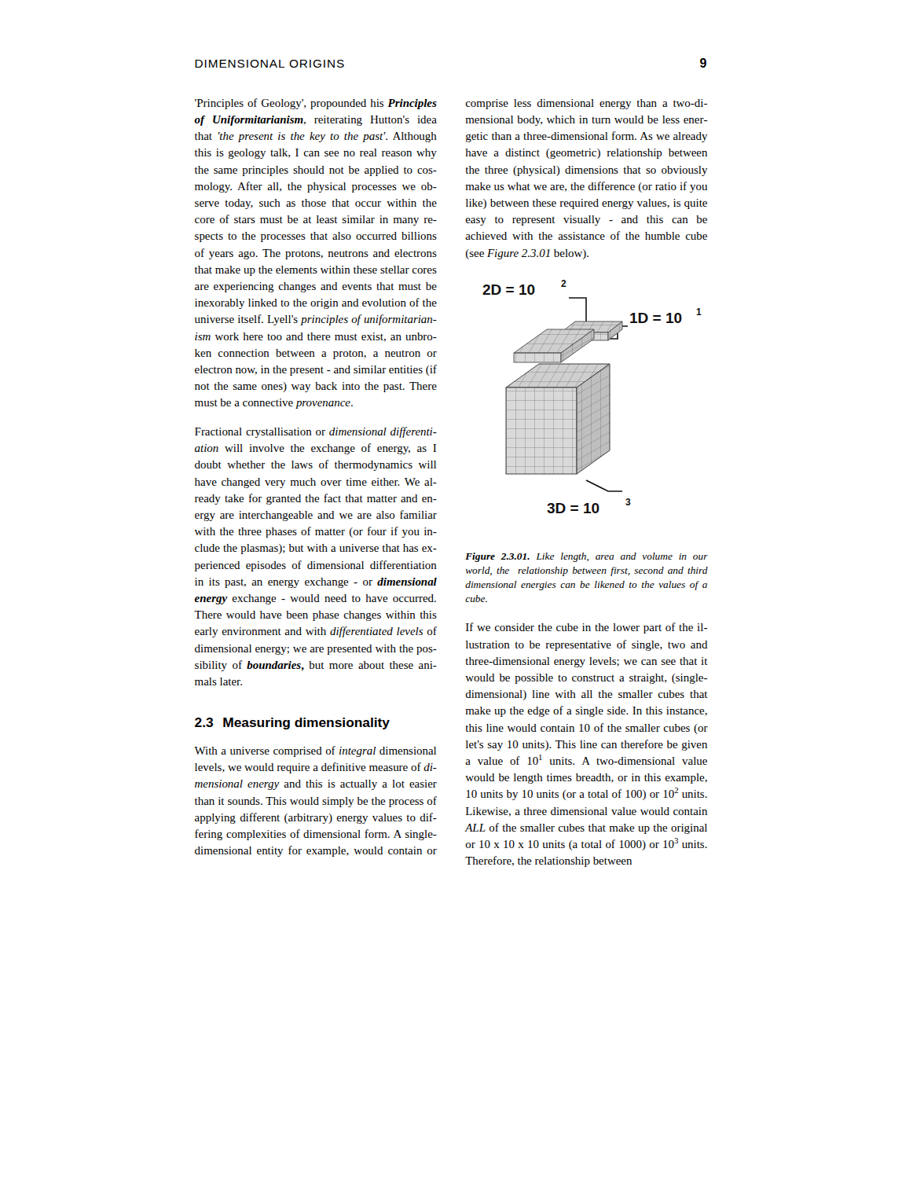DIMENSIONAL ORIGINS 9
'Principles of Geology', propounded his Principles of Uniformitarianism, reiterating Hutton's idea that 'the present is the key to the past'. Although this is geology talk, I can see no real reason why the same principles should not be applied to cosmology. After all, the physical processes we observe today, such as those that occur within the core of stars must be at least similar in many respects to the processes that also occurred billions of years ago. The protons, neutrons and electrons that make up the elements within these stellar cores are experiencing changes and events that must be inexorably linked to the origin and evolution of the universe itself. Lyell's principles of uniformitarianism work here too and there must exist, an unbroken connection between a proton, a neutron or electron now, in the present - and similar entities (if not the same ones) way back into the past. There must be a connective provenance.
Fractional crystallisation or dimensional differentiation will involve the exchange of energy, as I doubt whether the laws of thermodynamics will have changed very much over time either. We already take for granted the fact that matter and energy are interchangeable and we are also familiar with the three phases of matter (or four if you include the plasmas); but with a universe that has experienced episodes of dimensional differentiation in its past, an energy exchange - or dimensional energy exchange - would need to have occurred. There would have been phase changes within this early environment and with differentiated levels of dimensional energy; we are presented with the possibility of boundaries, but more about these animals later.
2.3 Measuring dimensionality
With a universe comprised of integral dimensional levels, we would require a definitive measure of dimensional energy and this is actually a lot easier than it sounds. This would simply be the process of applying different (arbitrary) energy values to differing complexities of dimensional form. A single-dimensional entity for example, would contain or comprise less dimensional energy than a two-dimensional body, which in turn would be less energetic than a three-dimensional form. As we already have a distinct (geometric) relationship between the three (physical) dimensions that so obviously make us what we are, the difference (or ratio if you like) between these required energy values, is quite easy to represent visually - and this can be achieved with the assistance of the humble cube (see Figure 2.3.01 below).
2D = 10 2 1D = 10 1 3D = 10 3
Figure 2.3.01. Like length, area and volume in our world, the relationship between first, second and third dimensional energies can be likened to the values of a cube.
If we consider the cube in the lower part of the illustration to be representative of single, two and three-dimensional energy levels; we can see that it would be possible to construct a straight, (single-dimensional) line with all the smaller cubes that make up the edge of a single side. In this instance, this line would contain 10 of the smaller cubes (or let's say 10 units). This line can therefore be given a value of 101 units. A two-dimensional value would be length times breadth, or in this example, 10 units by 10 units (or a total of 100) or 102 units. Likewise, a three dimensional value would contain ALL of the smaller cubes that make up the original or 10 x 10 x 10 units (a total of 1000) or 103 units. Therefore, the relationship between